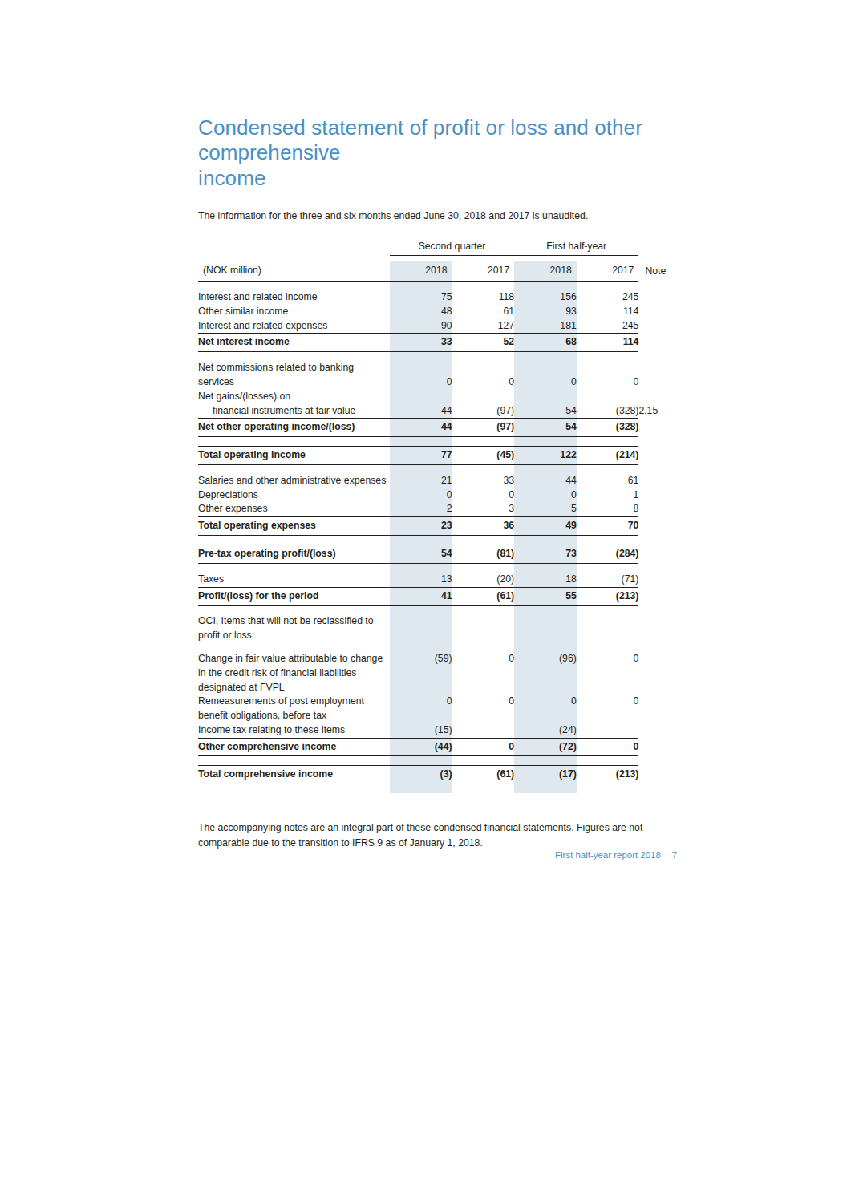Condensed statement of profit or loss and other comprehensive
income
The information for the three and six months ended June 30, 2018 and 2017 is unaudited.
| | Second quarter | First half-year | |
| (NOK million) | 2018 | 2017 | 2018 | 2017 | Note |
| Interest and related income | 75 | 118 | 156 | 245 | |
| Other similar income | 48 | 61 | 93 | 114 | |
| Interest and related expenses | 90 | 127 | 181 | 245 | |
| Net interest income | 33 | 52 | 68 | 114 | |
| Net commissions related to banking | | | | | |
| services | 0 | 0 | 0 | 0 | |
| Net gains/(losses) on | | | | | |
| financial instruments at fair value | 44 | (97) | 54 | (328) | 2,15 |
| Net other operating income/(loss) | 44 | (97) | 54 | (328) | |
| Total operating income | 77 | (45) | 122 | (214) | |
| Salaries and other administrative expenses | 21 | 33 | 44 | 61 | |
| Depreciations | 0 | 0 | 0 | 1 | |
| Other expenses | 2 | 3 | 5 | 8 | |
| Total operating expenses | 23 | 36 | 49 | 70 | |
| Pre-tax operating profit/(loss) | 54 | (81) | 73 | (284) | |
| Taxes | 13 | (20) | 18 | (71) | |
| Profit/(loss) for the period | 41 | (61) | 55 | (213) | |
| OCI, Items that will not be reclassified to | | | | | |
| profit or loss: | | | | | |
| Change in fair value attributable to change | (59) | 0 | (96) | 0 | |
| in the credit risk of financial liabilities | | | | | |
| designated at FVPL | | | | | |
| Remeasurements of post employment | 0 | 0 | 0 | 0 | |
| benefit obligations, before tax | | | | | |
| Income tax relating to these items | (15) | | (24) | | |
| Other comprehensive income | (44) | 0 | (72) | 0 | |
| Total comprehensive income | (3) | (61) | (17) | (213) | |
The accompanying notes are an integral part of these condensed financial statements. Figures are not comparable due to the transition to IFRS 9 as of January 1, 2018.
First half-year report 20187